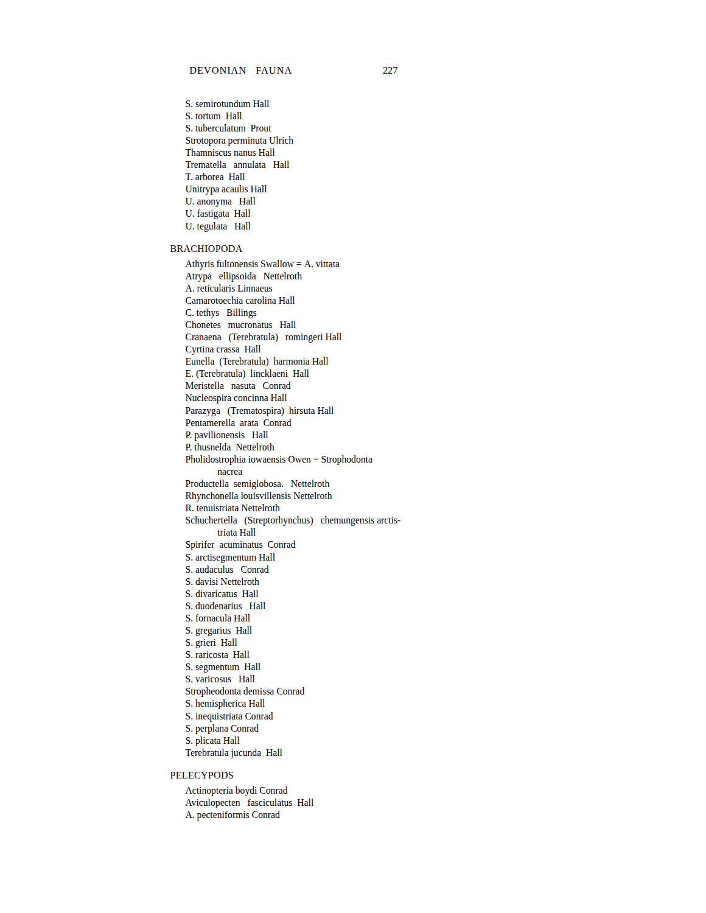DEVONIAN FAUNA 227
S. semirotundum Hall
S. tortum Hall
S. tuberculatum Prout
Strotopora perminuta Ulrich
Thamniscus nanus Hall
Trematella annulata Hall
T. arborea Hall
Unitrypa acaulis Hall
U. anonyma Hall
U. fastigata Hall
U. tegulata Hall
BRACHIOPODA
Athyris fultonensis Swallow = A. vittata
Atrypa ellipsoida Nettelroth
A. reticularis Linnaeus
Camarotoechia carolina Hall
C. tethys Billings
Chonetes mucronatus Hall
Cranaena (Terebratula) romingeri Hall
Cyrtina crassa Hall
Eunella (Terebratula) harmonia Hall
E. (Terebratula) lincklaeni Hall
Meristella nasuta Conrad
Nucleospira concinna Hall
Parazyga (Trematospira) hirsuta Hall
Pentamerella arata Conrad
P. pavilionensis Hall
P. thusnelda Nettelroth
Pholidostrophia iowaensis Owen = Strophodontanacrea
Productella semiglobosa. Nettelroth
Rhynchonella louisvillensis Nettelroth
R. tenuistriata Nettelroth
Schuchertella (Streptorhynchus) chemungensis arctis-triata Hall
Spirifer acuminatus Conrad
S. arctisegmentum Hall
S. audaculus Conrad
S. davisi Nettelroth
S. divaricatus Hall
S. duodenarius Hall
S. fornacula Hall
S. gregarius Hall
S. grieri Hall
S. raricosta Hall
S. segmentum Hall
S. varicosus Hall
Stropheodonta demissa Conrad
S. hemispherica Hall
S. inequistriata Conrad
S. perplana Conrad
S. plicata Hall
Terebratula jucunda Hall
PELECYPODS
Actinopteria boydi Conrad
Aviculopecten fasciculatus Hall
A. pecteniformis Conrad